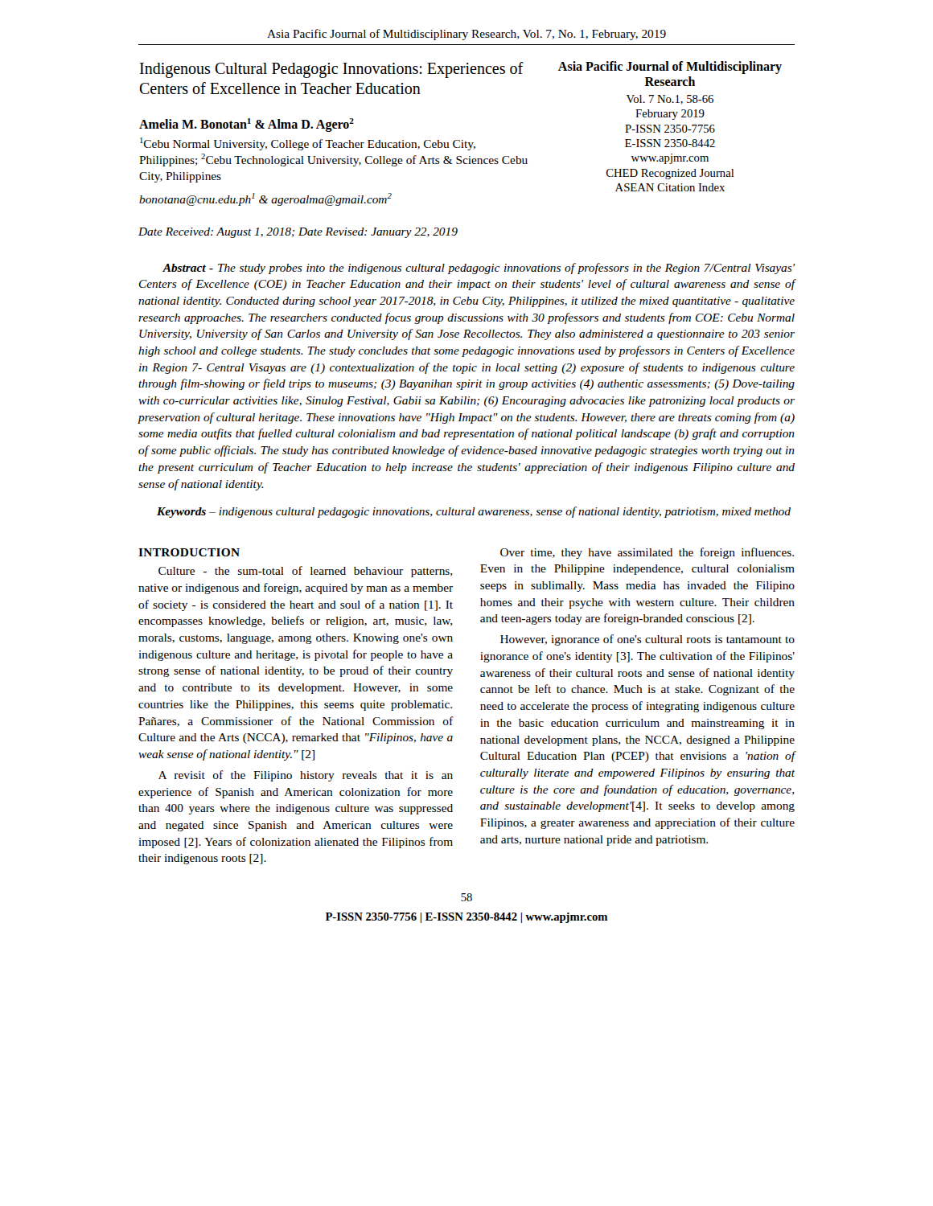Asia Pacific Journal of Multidisciplinary Research, Vol. 7, No. 1, February, 2019
| Indigenous Cultural Pedagogic Innovations: Experiences of Centers of Excellence in Teacher Education Amelia M. Bonotan 1 & Alma D. Agero 2 1 Cebu Normal University, College of Teacher Education, Cebu City, Philippines; 2 Cebu Technological University, College of Arts & Sciences Cebu City, Philippines bonotana@cnu.edu.ph 1 & ageroalma@gmail.com 2 | Asia Pacific Journal of Multidisciplinary Research Vol. 7 No.1, 58-66 February 2019 P-ISSN 2350-7756 E-ISSN 2350-8442 www.apjmr.com CHED Recognized Journal ASEAN Citation Index |
Date Received: August 1, 2018; Date Revised: January 22, 2019
Abstract - The study probes into the indigenous cultural pedagogic innovations of professors in the Region 7/Central Visayas' Centers of Excellence (COE) in Teacher Education and their impact on their students' level of cultural awareness and sense of national identity. Conducted during school year 2017-2018, in Cebu City, Philippines, it utilized the mixed quantitative - qualitative research approaches. The researchers conducted focus group discussions with 30 professors and students from COE: Cebu Normal University, University of San Carlos and University of San Jose Recollectos. They also administered a questionnaire to 203 senior high school and college students. The study concludes that some pedagogic innovations used by professors in Centers of Excellence in Region 7- Central Visayas are (1) contextualization of the topic in local setting (2) exposure of students to indigenous culture through film-showing or field trips to museums; (3) Bayanihan spirit in group activities (4) authentic assessments; (5) Dove-tailing with co-curricular activities like, Sinulog Festival, Gabii sa Kabilin; (6) Encouraging advocacies like patronizing local products or preservation of cultural heritage. These innovations have "High Impact" on the students. However, there are threats coming from (a) some media outfits that fuelled cultural colonialism and bad representation of national political landscape (b) graft and corruption of some public officials. The study has contributed knowledge of evidence-based innovative pedagogic strategies worth trying out in the present curriculum of Teacher Education to help increase the students' appreciation of their indigenous Filipino culture and sense of national identity.
Keywords – indigenous cultural pedagogic innovations, cultural awareness, sense of national identity, patriotism, mixed method
Introduction
Culture - the sum-total of learned behaviour patterns, native or indigenous and foreign, acquired by man as a member of society - is considered the heart and soul of a nation [1]. It encompasses knowledge, beliefs or religion, art, music, law, morals, customs, language, among others. Knowing one's own indigenous culture and heritage, is pivotal for people to have a strong sense of national identity, to be proud of their country and to contribute to its development. However, in some countries like the Philippines, this seems quite problematic. Pañares, a Commissioner of the National Commission of Culture and the Arts (NCCA), remarked that "Filipinos, have a weak sense of national identity." [2]
A revisit of the Filipino history reveals that it is an experience of Spanish and American colonization for more than 400 years where the indigenous culture was suppressed and negated since Spanish and American cultures were imposed [2]. Years of colonization alienated the Filipinos from their indigenous roots [2].
Over time, they have assimilated the foreign influences. Even in the Philippine independence, cultural colonialism seeps in sublimally. Mass media has invaded the Filipino homes and their psyche with western culture. Their children and teen-agers today are foreign-branded conscious [2].
However, ignorance of one's cultural roots is tantamount to ignorance of one's identity [3]. The cultivation of the Filipinos' awareness of their cultural roots and sense of national identity cannot be left to chance. Much is at stake. Cognizant of the need to accelerate the process of integrating indigenous culture in the basic education curriculum and mainstreaming it in national development plans, the NCCA, designed a Philippine Cultural Education Plan (PCEP) that envisions a 'nation of culturally literate and empowered Filipinos by ensuring that culture is the core and foundation of education, governance, and sustainable development'[4]. It seeks to develop among Filipinos, a greater awareness and appreciation of their culture and arts, nurture national pride and patriotism.
58 P-ISSN 2350-7756 | E-ISSN 2350-8442 | www.apjmr.com